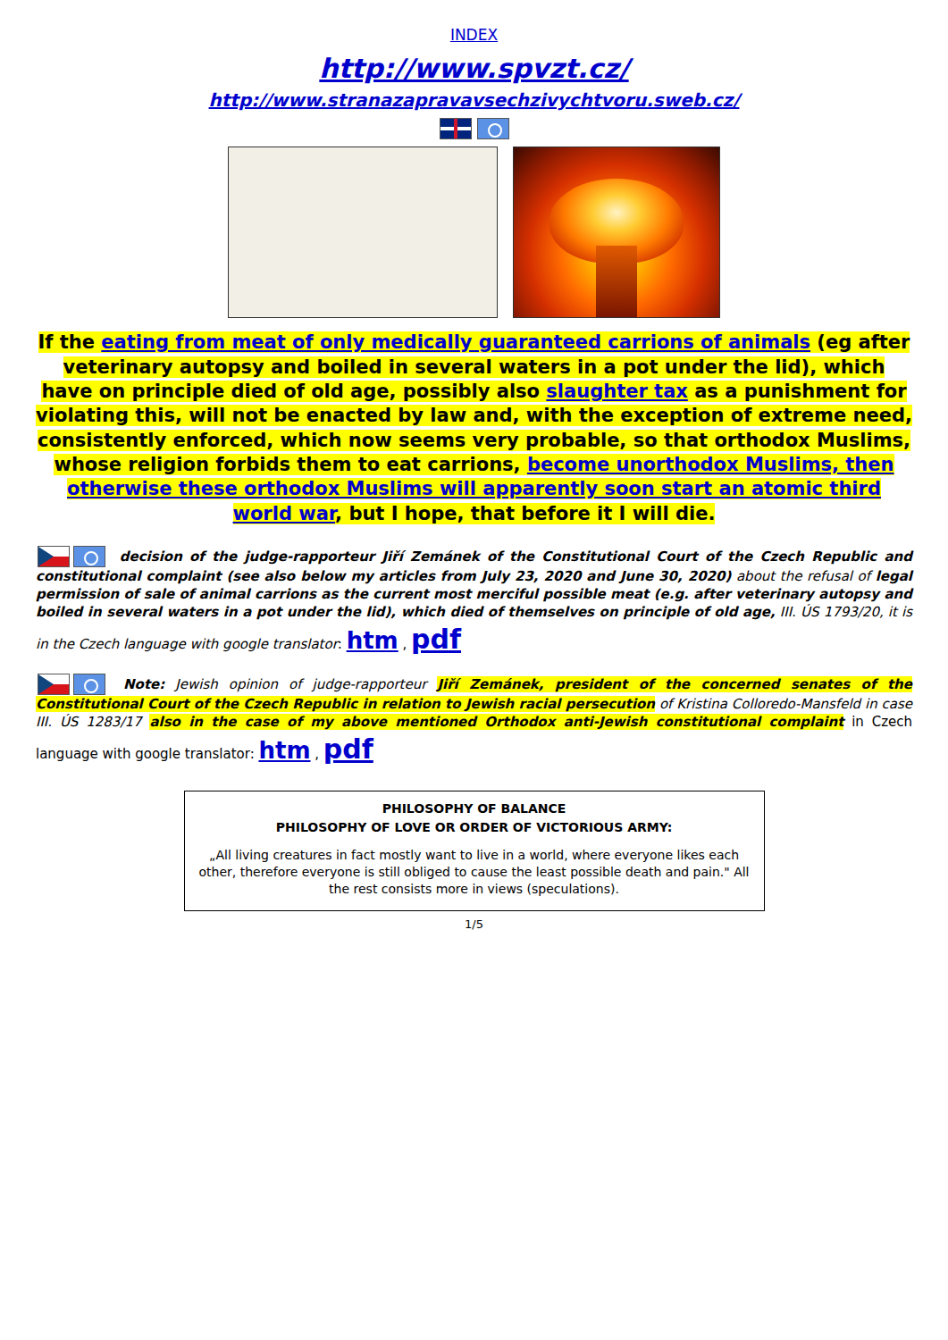INDEX
http://www.spvzt.cz/
http://www.stranazapravavsechzivychtvoru.sweb.cz/
If the eating from meat of only medically guaranteed carrions of animals (eg after veterinary autopsy and boiled in several waters in a pot under the lid), which have on principle died of old age, possibly also slaughter tax as a punishment for violating this, will not be enacted by law and, with the exception of extreme need, consistently enforced, which now seems very probable, so that orthodox Muslims, whose religion forbids them to eat carrions, become unorthodox Muslims, then otherwise these orthodox Muslims will apparently soon start an atomic third world war, but I hope, that before it I will die.
decision of the judge-rapporteur Jiří Zemánek of the Constitutional Court of the Czech Republic and constitutional complaint (see also below my articles from July 23, 2020 and June 30, 2020) about the refusal of legal permission of sale of animal carrions as the current most merciful possible meat (e.g. after veterinary autopsy and boiled in several waters in a pot under the lid), which died of themselves on principle of old age, III. ÚS 1793/20, it is in the Czech language with google translator: htm , pdf
Note: Jewish opinion of judge-rapporteur Jiří Zemánek, president of the concerned senates of the Constitutional Court of the Czech Republic in relation to Jewish racial persecution of Kristina Colloredo-Mansfeld in case III. ÚS 1283/17 also in the case of my above mentioned Orthodox anti-Jewish constitutional complaint in Czech language with google translator: htm , pdf
PHILOSOPHY OF BALANCE
PHILOSOPHY OF LOVE OR ORDER OF VICTORIOUS ARMY:
„All living creatures in fact mostly want to live in a world, where everyone likes each other, therefore everyone is still obliged to cause the least possible death and pain." All the rest consists more in views (speculations).
1/5